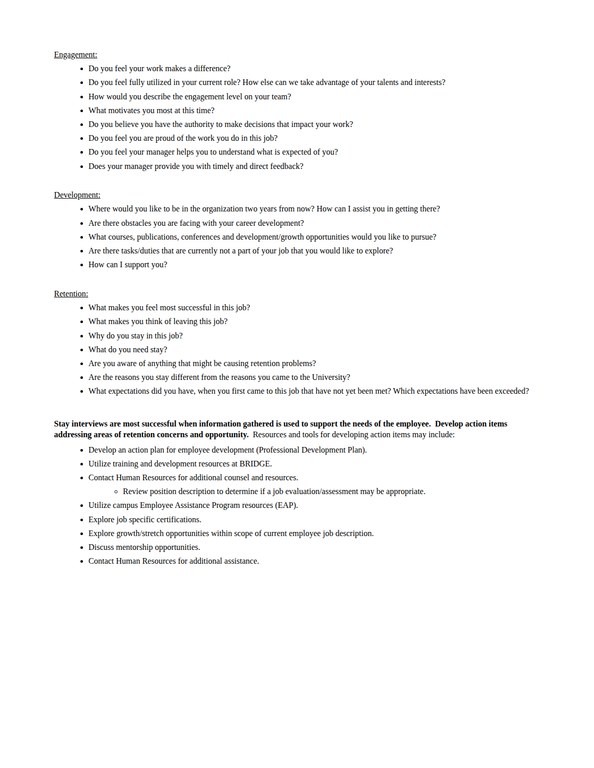Engagement:
Do you feel your work makes a difference?
Do you feel fully utilized in your current role? How else can we take advantage of your talents and interests?
How would you describe the engagement level on your team?
What motivates you most at this time?
Do you believe you have the authority to make decisions that impact your work?
Do you feel you are proud of the work you do in this job?
Do you feel your manager helps you to understand what is expected of you?
Does your manager provide you with timely and direct feedback?
Development:
Where would you like to be in the organization two years from now? How can I assist you in getting there?
Are there obstacles you are facing with your career development?
What courses, publications, conferences and development/growth opportunities would you like to pursue?
Are there tasks/duties that are currently not a part of your job that you would like to explore?
How can I support you?
Retention:
What makes you feel most successful in this job?
What makes you think of leaving this job?
Why do you stay in this job?
What do you need stay?
Are you aware of anything that might be causing retention problems?
Are the reasons you stay different from the reasons you came to the University?
What expectations did you have, when you first came to this job that have not yet been met? Which expectations have been exceeded?
Stay interviews are most successful when information gathered is used to support the needs of the employee. Develop action items addressing areas of retention concerns and opportunity. Resources and tools for developing action items may include:
Develop an action plan for employee development (Professional Development Plan).
Utilize training and development resources at BRIDGE.
Contact Human Resources for additional counsel and resources.
Review position description to determine if a job evaluation/assessment may be appropriate.
Utilize campus Employee Assistance Program resources (EAP).
Explore job specific certifications.
Explore growth/stretch opportunities within scope of current employee job description.
Discuss mentorship opportunities.
Contact Human Resources for additional assistance.